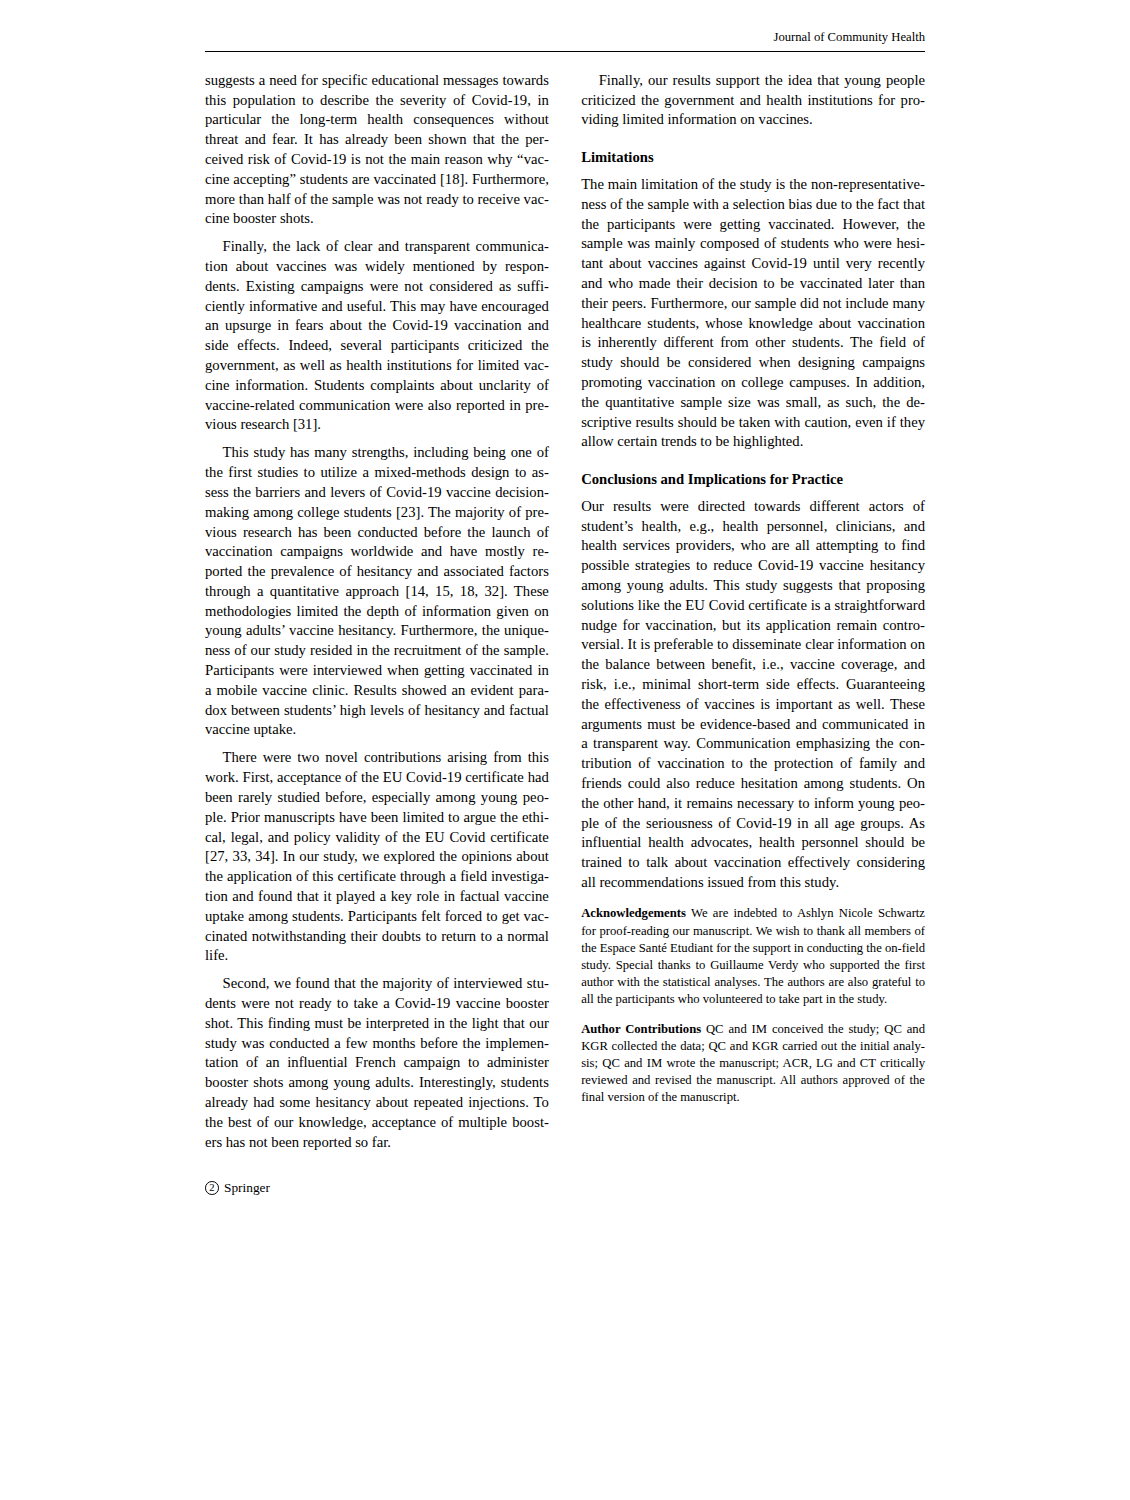Journal of Community Health
suggests a need for specific educational messages towards this population to describe the severity of Covid-19, in particular the long-term health consequences without threat and fear. It has already been shown that the perceived risk of Covid-19 is not the main reason why “vaccine accepting” students are vaccinated [18]. Furthermore, more than half of the sample was not ready to receive vaccine booster shots.
Finally, the lack of clear and transparent communication about vaccines was widely mentioned by respondents. Existing campaigns were not considered as sufficiently informative and useful. This may have encouraged an upsurge in fears about the Covid-19 vaccination and side effects. Indeed, several participants criticized the government, as well as health institutions for limited vaccine information. Students complaints about unclarity of vaccine-related communication were also reported in previous research [31].
This study has many strengths, including being one of the first studies to utilize a mixed-methods design to assess the barriers and levers of Covid-19 vaccine decision-making among college students [23]. The majority of previous research has been conducted before the launch of vaccination campaigns worldwide and have mostly reported the prevalence of hesitancy and associated factors through a quantitative approach [14, 15, 18, 32]. These methodologies limited the depth of information given on young adults’ vaccine hesitancy. Furthermore, the uniqueness of our study resided in the recruitment of the sample. Participants were interviewed when getting vaccinated in a mobile vaccine clinic. Results showed an evident paradox between students’ high levels of hesitancy and factual vaccine uptake.
There were two novel contributions arising from this work. First, acceptance of the EU Covid-19 certificate had been rarely studied before, especially among young people. Prior manuscripts have been limited to argue the ethical, legal, and policy validity of the EU Covid certificate [27, 33, 34]. In our study, we explored the opinions about the application of this certificate through a field investigation and found that it played a key role in factual vaccine uptake among students. Participants felt forced to get vaccinated notwithstanding their doubts to return to a normal life.
Second, we found that the majority of interviewed students were not ready to take a Covid-19 vaccine booster shot. This finding must be interpreted in the light that our study was conducted a few months before the implementation of an influential French campaign to administer booster shots among young adults. Interestingly, students already had some hesitancy about repeated injections. To the best of our knowledge, acceptance of multiple boosters has not been reported so far.
Finally, our results support the idea that young people criticized the government and health institutions for providing limited information on vaccines.
Limitations
The main limitation of the study is the non-representativeness of the sample with a selection bias due to the fact that the participants were getting vaccinated. However, the sample was mainly composed of students who were hesitant about vaccines against Covid-19 until very recently and who made their decision to be vaccinated later than their peers. Furthermore, our sample did not include many healthcare students, whose knowledge about vaccination is inherently different from other students. The field of study should be considered when designing campaigns promoting vaccination on college campuses. In addition, the quantitative sample size was small, as such, the descriptive results should be taken with caution, even if they allow certain trends to be highlighted.
Conclusions and Implications for Practice
Our results were directed towards different actors of student’s health, e.g., health personnel, clinicians, and health services providers, who are all attempting to find possible strategies to reduce Covid-19 vaccine hesitancy among young adults. This study suggests that proposing solutions like the EU Covid certificate is a straightforward nudge for vaccination, but its application remain controversial. It is preferable to disseminate clear information on the balance between benefit, i.e., vaccine coverage, and risk, i.e., minimal short-term side effects. Guaranteeing the effectiveness of vaccines is important as well. These arguments must be evidence-based and communicated in a transparent way. Communication emphasizing the contribution of vaccination to the protection of family and friends could also reduce hesitation among students. On the other hand, it remains necessary to inform young people of the seriousness of Covid-19 in all age groups. As influential health advocates, health personnel should be trained to talk about vaccination effectively considering all recommendations issued from this study.
Acknowledgements We are indebted to Ashlyn Nicole Schwartz for proof-reading our manuscript. We wish to thank all members of the Espace Santé Etudiant for the support in conducting the on-field study. Special thanks to Guillaume Verdy who supported the first author with the statistical analyses. The authors are also grateful to all the participants who volunteered to take part in the study.
Author Contributions QC and IM conceived the study; QC and KGR collected the data; QC and KGR carried out the initial analysis; QC and IM wrote the manuscript; ACR, LG and CT critically reviewed and revised the manuscript. All authors approved of the final version of the manuscript.
2 Springer